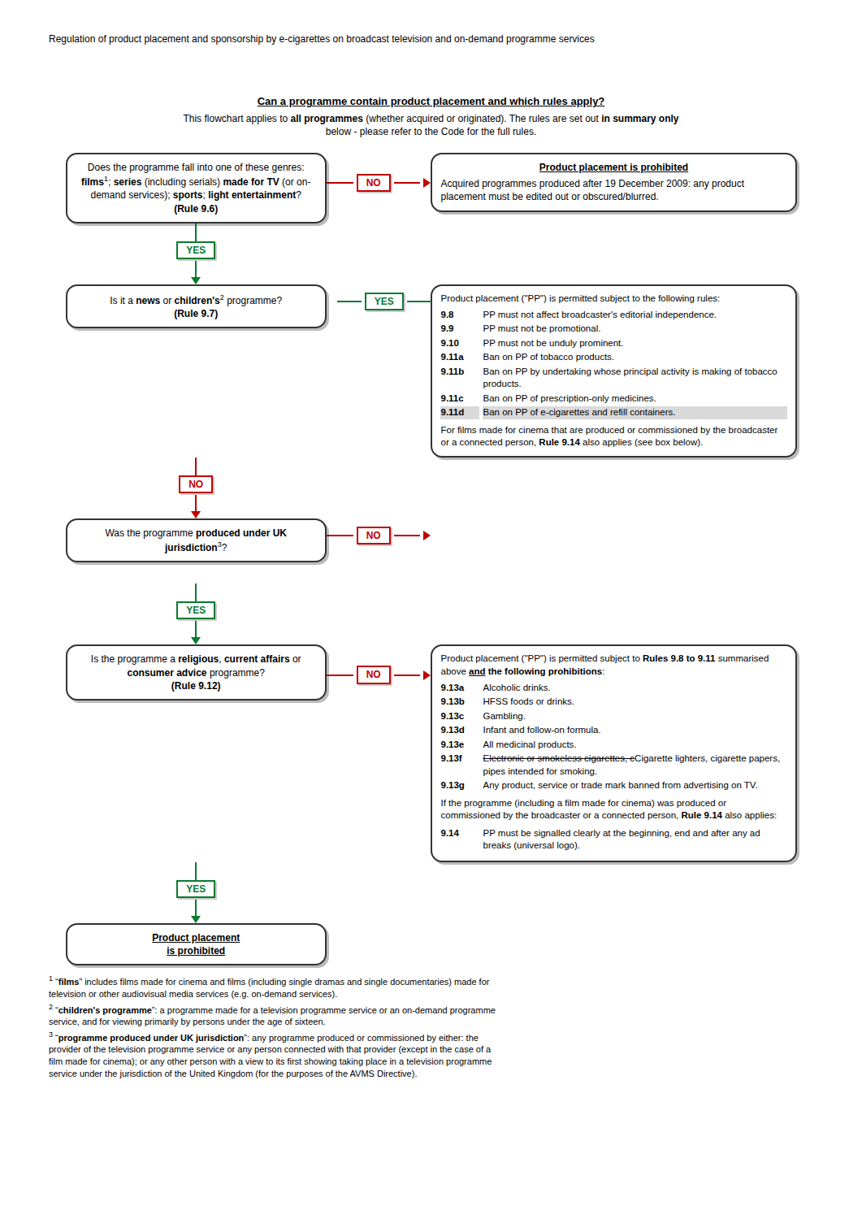Regulation of product placement and sponsorship by e-cigarettes on broadcast television and on-demand programme services
Can a programme contain product placement and which rules apply?
This flowchart applies to all programmes (whether acquired or originated). The rules are set out in summary only below - please refer to the Code for the full rules.
| Does the programme fall into one of these genres: films 1 ; series (including serials) made for TV (or on-demand services); sports ; light entertainment ? (Rule 9.6) | NO | Product placement is prohibited Acquired programmes produced after 19 December 2009: any product placement must be edited out or obscured/blurred. |
| YES | | |
| Is it a news or children's 2 programme? (Rule 9.7) | YES | Product placement ("PP") is permitted subject to the following rules: 9.8 PP must not affect broadcaster's editorial independence. 9.9 PP must not be promotional. 9.10 PP must not be unduly prominent. 9.11a Ban on PP of tobacco products. 9.11b Ban on PP by undertaking whose principal activity is making of tobacco products. 9.11c Ban on PP of prescription-only medicines. 9.11d Ban on PP of e-cigarettes and refill containers. For films made for cinema that are produced or commissioned by the broadcaster or a connected person, Rule 9.14 also applies (see box below). |
| NO | | |
| Was the programme produced under UK jurisdiction 3 ? | NO | |
| YES | | |
| Is the programme a religious , current affairs or consumer advice programme? (Rule 9.12) | NO | Product placement ("PP") is permitted subject to Rules 9.8 to 9.11 summarised above and the following prohibitions : 9.13a Alcoholic drinks. 9.13b HFSS foods or drinks. 9.13c Gambling. 9.13d Infant and follow-on formula. 9.13e All medicinal products. 9.13f Electronic or smokeless cigarettes, c Cigarette lighters, cigarette papers, pipes intended for smoking. 9.13g Any product, service or trade mark banned from advertising on TV. If the programme (including a film made for cinema) was produced or commissioned by the broadcaster or a connected person, Rule 9.14 also applies: 9.14 PP must be signalled clearly at the beginning, end and after any ad breaks (universal logo). |
| YES | | |
| Product placement is prohibited | | |
1 “films” includes films made for cinema and films (including single dramas and single documentaries) made for television or other audiovisual media services (e.g. on-demand services).
2 “children's programme”: a programme made for a television programme service or an on-demand programme service, and for viewing primarily by persons under the age of sixteen.
3 “programme produced under UK jurisdiction”: any programme produced or commissioned by either: the provider of the television programme service or any person connected with that provider (except in the case of a film made for cinema); or any other person with a view to its first showing taking place in a television programme service under the jurisdiction of the United Kingdom (for the purposes of the AVMS Directive).